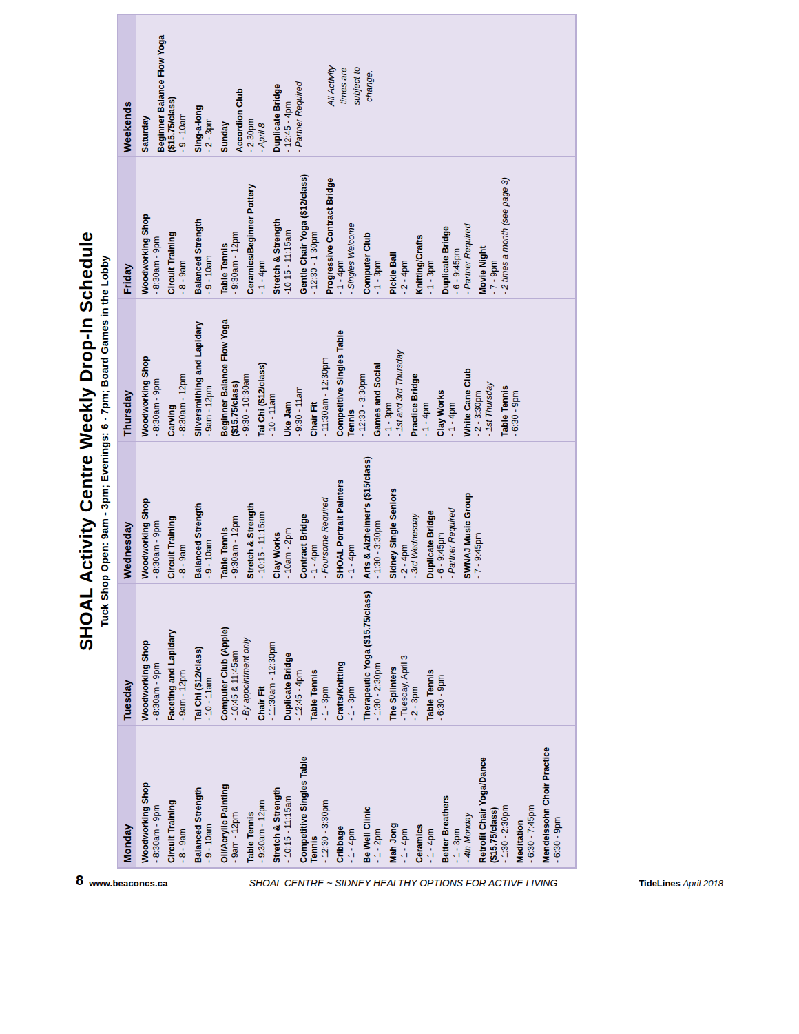SHOAL Activity Centre Weekly Drop-In Schedule
Tuck Shop Open: 9am - 3pm; Evenings: 6 - 7pm; Board Games in the Lobby
| Monday | Tuesday | Wednesday | Thursday | Friday | Weekends |
| --- | --- | --- | --- | --- | --- |
| Woodworking Shop - 8:30am - 9pm Circuit Training - 8 - 9am Balanced Strength - 9 - 10am Oil/Acrylic Painting - 9am - 12pm Table Tennis - 9:30am - 12pm Stretch & Strength - 10:15 - 11:15am Competitive Singles Table Tennis - 12:30 - 3:30pm Cribbage - 1 - 4pm Be Well Clinic - 1 - 2pm Mah Jong - 1 - 4pm Ceramics - 1 - 4pm Better Breathers - 1 - 3pm - 4th Monday Retrofit Chair Yoga/Dance ($15.75/class) - 1:30 - 2:30pm Meditation - 6:30 - 7:45pm Mendelssohn Choir Practice - 6:30 - 9pm | Woodworking Shop - 8:30am - 9pm Faceting and Lapidary - 9am - 12pm Tai Chi ($12/class) - 10 - 11am Computer Club (Apple) - 10:45 & 11:45am - By appointment only Chair Fit - 11:30am - 12:30pm Duplicate Bridge - 12:45 - 4pm Table Tennis - 1 - 3pm Crafts/Knitting - 1 - 3pm Therapeutic Yoga ($15.75/class) - 1:30 - 2:30pm The Splinters - Tuesday, April 3 - 2 - 3pm Table Tennis - 6:30 - 9pm | Woodworking Shop - 8:30am - 9pm Circuit Training - 8 - 9am Balanced Strength - 9 - 10am Table Tennis - 9:30am - 12pm Stretch & Strength - 10:15 - 11:15am Clay Works - 10am - 2pm Contract Bridge - 1 - 4pm - Foursome Required SHOAL Portrait Painters - 1 - 4pm Arts & Alzheimer's ($15/class) - 1:30 - 3:30pm Sidney Single Seniors - 2 - 4pm - 3rd Wednesday Duplicate Bridge - 6 - 9:45pm - Partner Required SWNAJ Music Group - 7 - 9:45pm | Woodworking Shop - 8:30am - 9pm Carving - 8:30am - 12pm Silversmithing and Lapidary - 9am - 12pm Beginner Balance Flow Yoga ($15.75/class) - 9:30 - 10:30am Tai Chi ($12/class) - 10 - 11am Uke Jam - 9:30 - 11am Chair Fit - 11:30am - 12:30pm Competitive Singles Table Tennis - 12:30 - 3:30pm Games and Social - 1 - 3pm - 1st and 3rd Thursday Practice Bridge - 1 - 4pm Clay Works - 1 - 4pm White Cane Club - 2 - 3:30pm - 1st Thursday Table Tennis - 6:30 - 9pm | Woodworking Shop - 8:30am - 9pm Circuit Training - 8 - 9am Balanced Strength - 9 - 10am Table Tennis - 9:30am - 12pm Ceramics/Beginner Pottery - 1 - 4pm Stretch & Strength -10:15 - 11:15am Gentle Chair Yoga ($12/class) - 12:30 - 1:30pm Progressive Contract Bridge - 1 - 4pm - Singles Welcome Computer Club - 1 - 3pm Pickle Ball - 2 - 4pm Knitting/Crafts - 1 - 3pm Duplicate Bridge - 6 - 9:45pm - Partner Required Movie Night - 7 - 9pm - 2 times a month (see page 3) | Saturday Beginner Balance Flow Yoga ($15.75/class) - 9 - 10am Sing-a-long - 2 - 3pm Sunday Accordion Club - 2:30pm - April 8 Duplicate Bridge - 12:45 - 4pm - Partner Required All Activity times are subject to change. |
8 www.beaconcs.ca
SHOAL CENTRE ~ SIDNEY HEALTHY OPTIONS FOR ACTIVE LIVING
TideLines April 2018